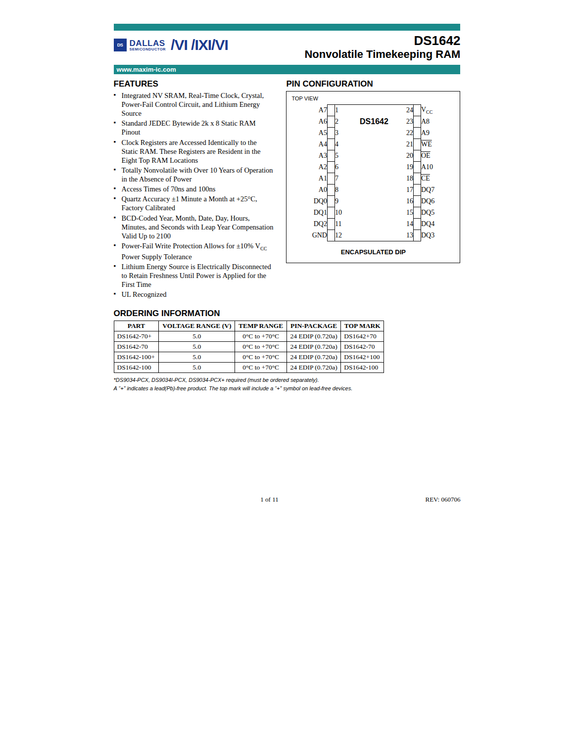DS
DALLAS SEMICONDUCTOR
/VI /IXI/VI
DS1642
Nonvolatile Timekeeping RAM
www.maxim-ic.com
FEATURES
Integrated NV SRAM, Real-Time Clock, Crystal, Power-Fail Control Circuit, and Lithium Energy Source
Standard JEDEC Bytewide 2k x 8 Static RAM Pinout
Clock Registers are Accessed Identically to the Static RAM. These Registers are Resident in the Eight Top RAM Locations
Totally Nonvolatile with Over 10 Years of Operation in the Absence of Power
Access Times of 70ns and 100ns
Quartz Accuracy ±1 Minute a Month at +25°C, Factory Calibrated
BCD-Coded Year, Month, Date, Day, Hours, Minutes, and Seconds with Leap Year Compensation Valid Up to 2100
Power-Fail Write Protection Allows for ±10% VCC Power Supply Tolerance
Lithium Energy Source is Electrically Disconnected to Retain Freshness Until Power is Applied for the First Time
UL Recognized
PIN CONFIGURATION
TOP VIEW
| A7 | | 1 | | 24 | | V CC |
| A6 | | 2 | DS1642 | 23 | | A8 |
| A5 | | 3 | | 22 | | A9 |
| A4 | | 4 | | 21 | | WE |
| A3 | | 5 | | 20 | | OE |
| A2 | | 6 | | 19 | | A10 |
| A1 | | 7 | | 18 | | CE |
| A0 | | 8 | | 17 | | DQ7 |
| DQ0 | | 9 | | 16 | | DQ6 |
| DQ1 | | 10 | | 15 | | DQ5 |
| DQ2 | | 11 | | 14 | | DQ4 |
| GND | | 12 | | 13 | | DQ3 |
ENCAPSULATED DIP
ORDERING INFORMATION
| PART | VOLTAGE RANGE (V) | TEMP RANGE | PIN-PACKAGE | TOP MARK |
| --- | --- | --- | --- | --- |
| DS1642-70+ | 5.0 | 0°C to +70°C | 24 EDIP (0.720a) | DS1642+70 |
| DS1642-70 | 5.0 | 0°C to +70°C | 24 EDIP (0.720a) | DS1642-70 |
| DS1642-100+ | 5.0 | 0°C to +70°C | 24 EDIP (0.720a) | DS1642+100 |
| DS1642-100 | 5.0 | 0°C to +70°C | 24 EDIP (0.720a) | DS1642-100 |
*DS9034-PCX, DS9034I-PCX, DS9034-PCX+ required (must be ordered separately).
A “+” indicates a lead(Pb)-free product. The top mark will include a “+” symbol on lead-free devices.
1 of 11
REV: 060706